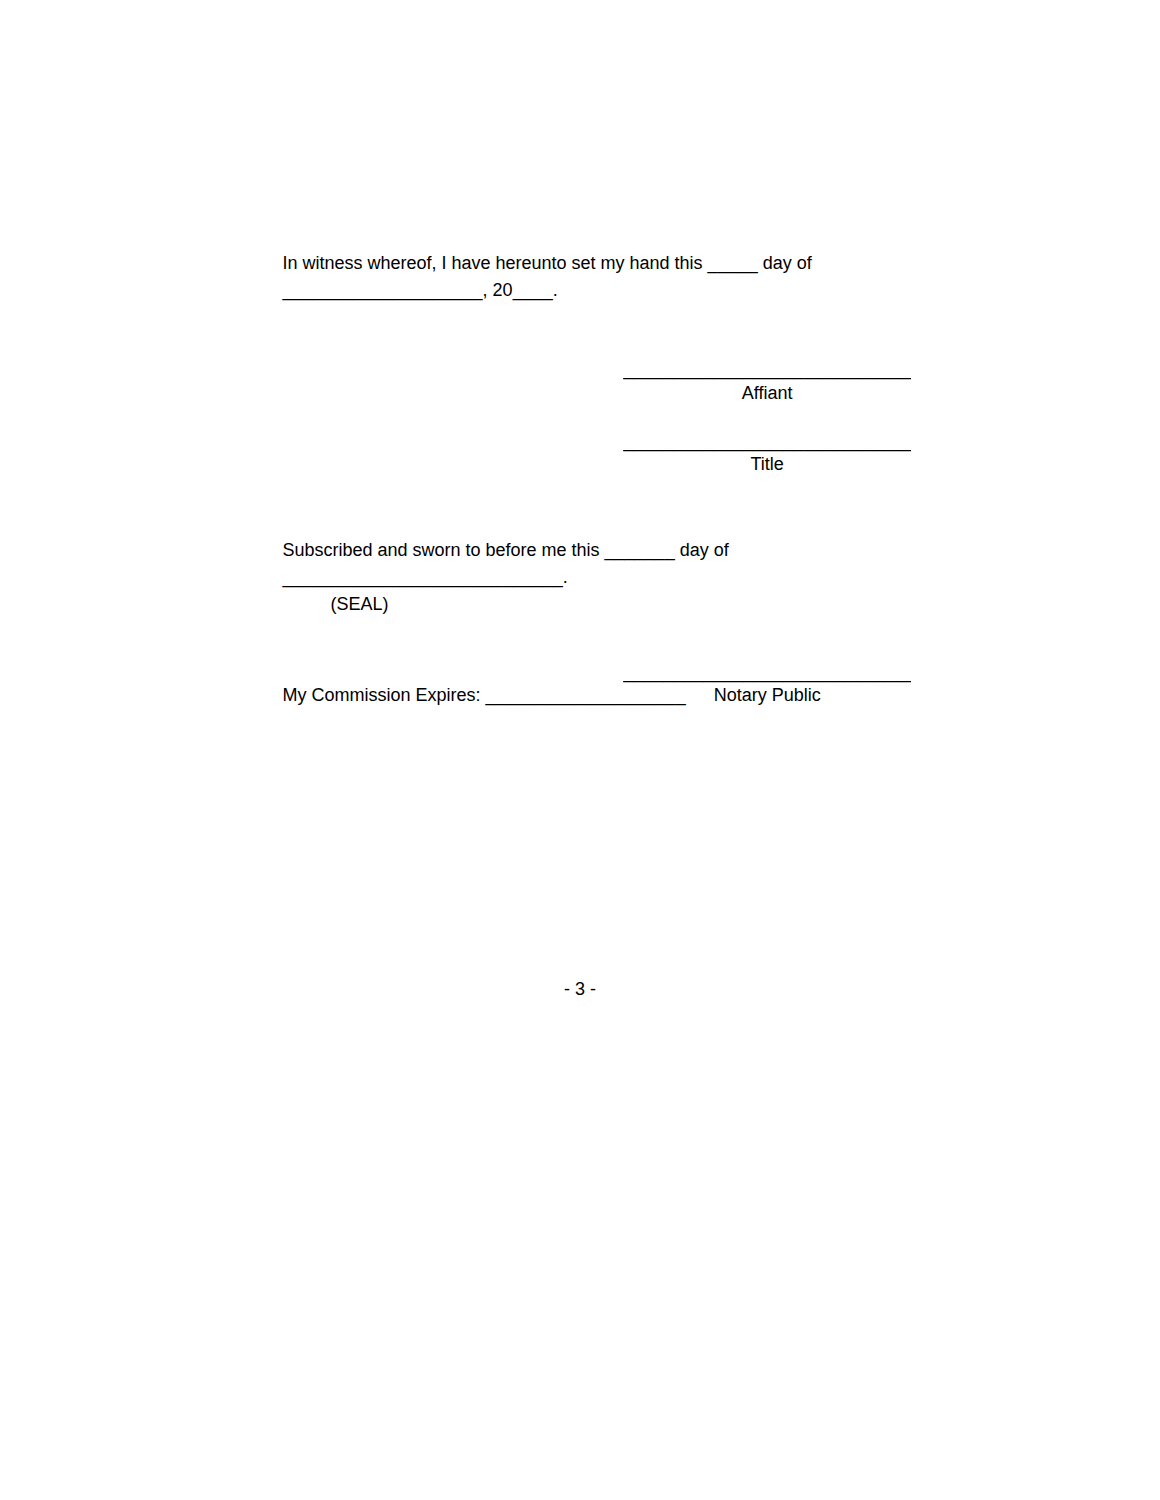In witness whereof, I have hereunto set my hand this _____ day of ____________________, 20____.
_______________________________________
Affiant
_______________________________________
Title
Subscribed and sworn to before me this _______ day of ____________________________.
(SEAL)
_______________________________________
Notary Public
My Commission Expires: ____________________
- 3 -